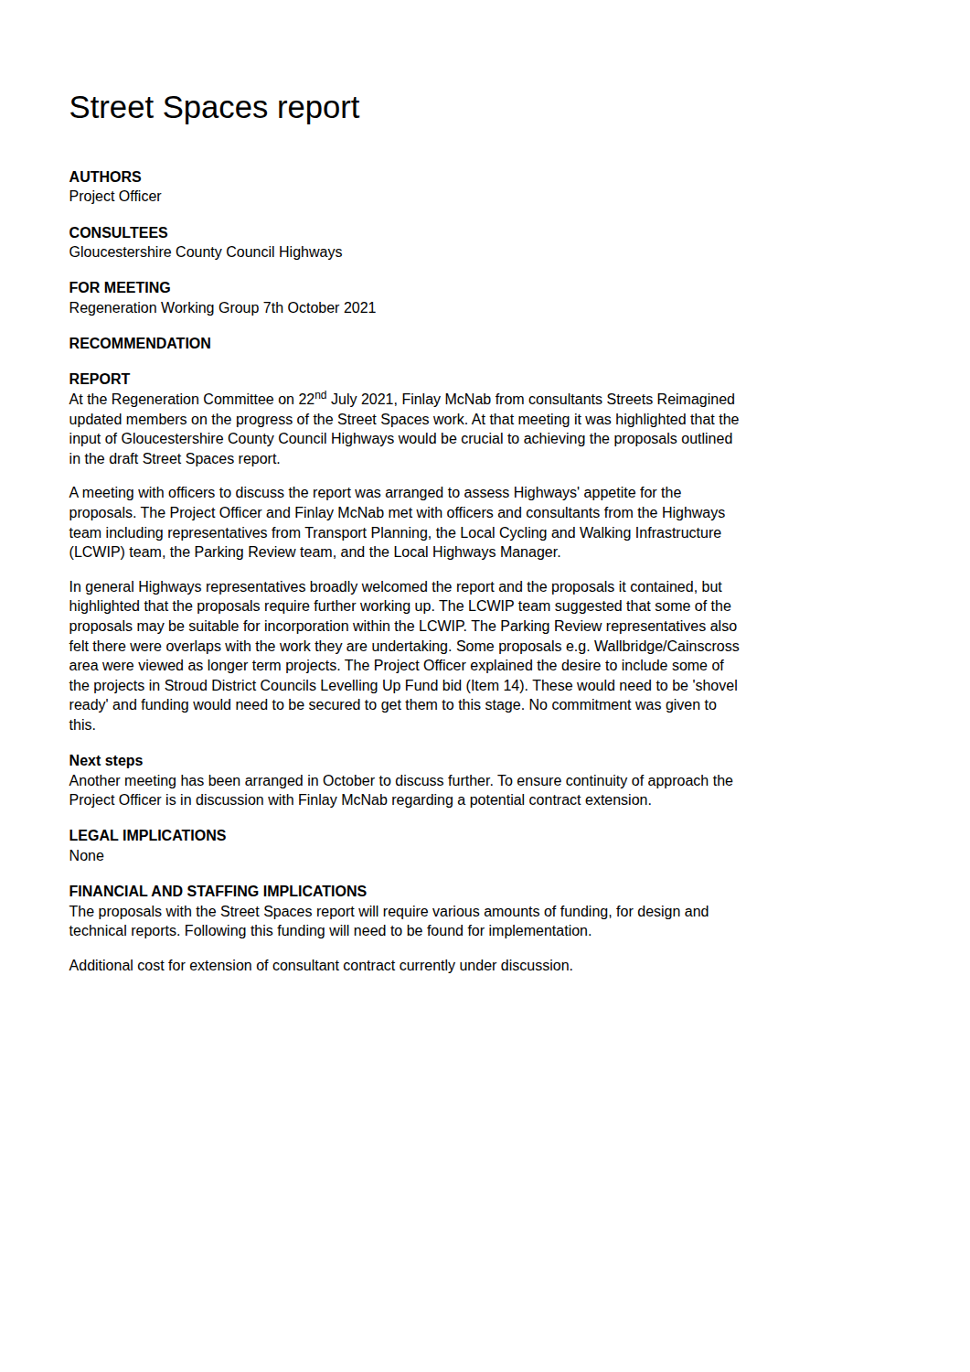Street Spaces report
Authors
Project Officer
Consultees
Gloucestershire County Council Highways
For meeting
Regeneration Working Group 7th October 2021
Recommendation
Report
At the Regeneration Committee on 22nd July 2021, Finlay McNab from consultants Streets Reimagined updated members on the progress of the Street Spaces work. At that meeting it was highlighted that the input of Gloucestershire County Council Highways would be crucial to achieving the proposals outlined in the draft Street Spaces report.
A meeting with officers to discuss the report was arranged to assess Highways' appetite for the proposals. The Project Officer and Finlay McNab met with officers and consultants from the Highways team including representatives from Transport Planning, the Local Cycling and Walking Infrastructure (LCWIP) team, the Parking Review team, and the Local Highways Manager.
In general Highways representatives broadly welcomed the report and the proposals it contained, but highlighted that the proposals require further working up. The LCWIP team suggested that some of the proposals may be suitable for incorporation within the LCWIP. The Parking Review representatives also felt there were overlaps with the work they are undertaking. Some proposals e.g. Wallbridge/Cainscross area were viewed as longer term projects. The Project Officer explained the desire to include some of the projects in Stroud District Councils Levelling Up Fund bid (Item 14). These would need to be 'shovel ready' and funding would need to be secured to get them to this stage. No commitment was given to this.
Next steps
Another meeting has been arranged in October to discuss further. To ensure continuity of approach the Project Officer is in discussion with Finlay McNab regarding a potential contract extension.
Legal implications
None
Financial and staffing implications
The proposals with the Street Spaces report will require various amounts of funding, for design and technical reports. Following this funding will need to be found for implementation.
Additional cost for extension of consultant contract currently under discussion.